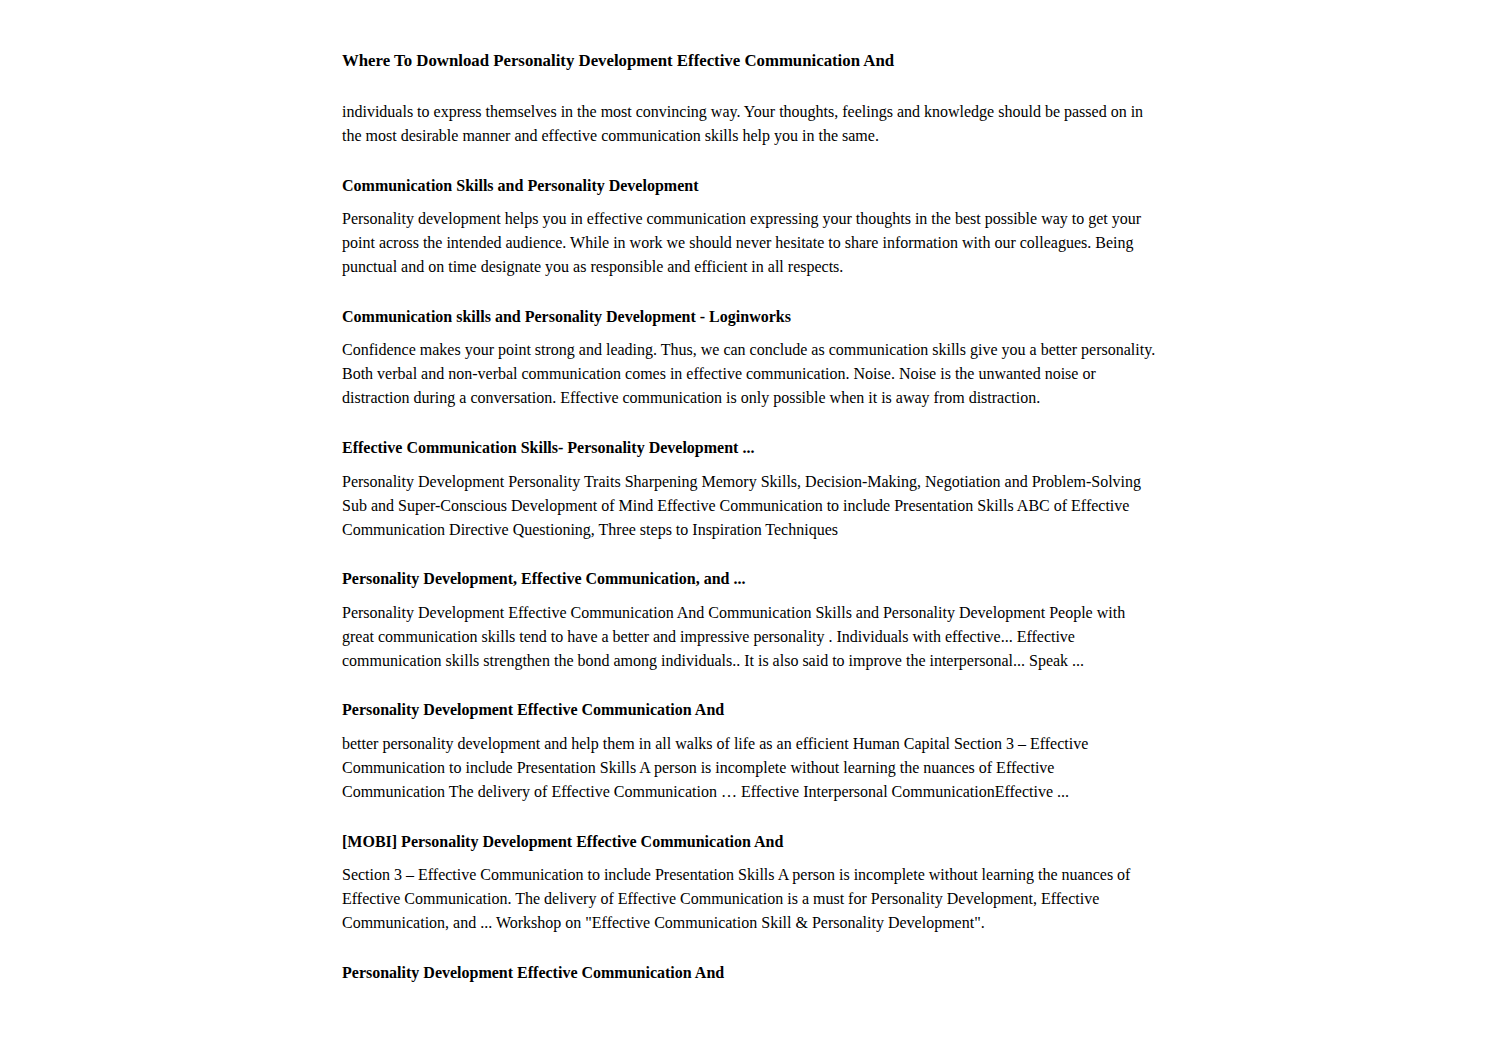Where To Download Personality Development Effective Communication And
individuals to express themselves in the most convincing way. Your thoughts, feelings and knowledge should be passed on in the most desirable manner and effective communication skills help you in the same.
Communication Skills and Personality Development
Personality development helps you in effective communication expressing your thoughts in the best possible way to get your point across the intended audience. While in work we should never hesitate to share information with our colleagues. Being punctual and on time designate you as responsible and efficient in all respects.
Communication skills and Personality Development - Loginworks
Confidence makes your point strong and leading. Thus, we can conclude as communication skills give you a better personality. Both verbal and non-verbal communication comes in effective communication. Noise. Noise is the unwanted noise or distraction during a conversation. Effective communication is only possible when it is away from distraction.
Effective Communication Skills- Personality Development ...
Personality Development Personality Traits Sharpening Memory Skills, Decision-Making, Negotiation and Problem-Solving Sub and Super-Conscious Development of Mind Effective Communication to include Presentation Skills ABC of Effective Communication Directive Questioning, Three steps to Inspiration Techniques
Personality Development, Effective Communication, and ...
Personality Development Effective Communication And Communication Skills and Personality Development People with great communication skills tend to have a better and impressive personality . Individuals with effective... Effective communication skills strengthen the bond among individuals.. It is also said to improve the interpersonal... Speak ...
Personality Development Effective Communication And
better personality development and help them in all walks of life as an efficient Human Capital Section 3 – Effective Communication to include Presentation Skills A person is incomplete without learning the nuances of Effective Communication The delivery of Effective Communication … Effective Interpersonal CommunicationEffective ...
[MOBI] Personality Development Effective Communication And
Section 3 – Effective Communication to include Presentation Skills A person is incomplete without learning the nuances of Effective Communication. The delivery of Effective Communication is a must for Personality Development, Effective Communication, and ... Workshop on "Effective Communication Skill & Personality Development".
Personality Development Effective Communication And